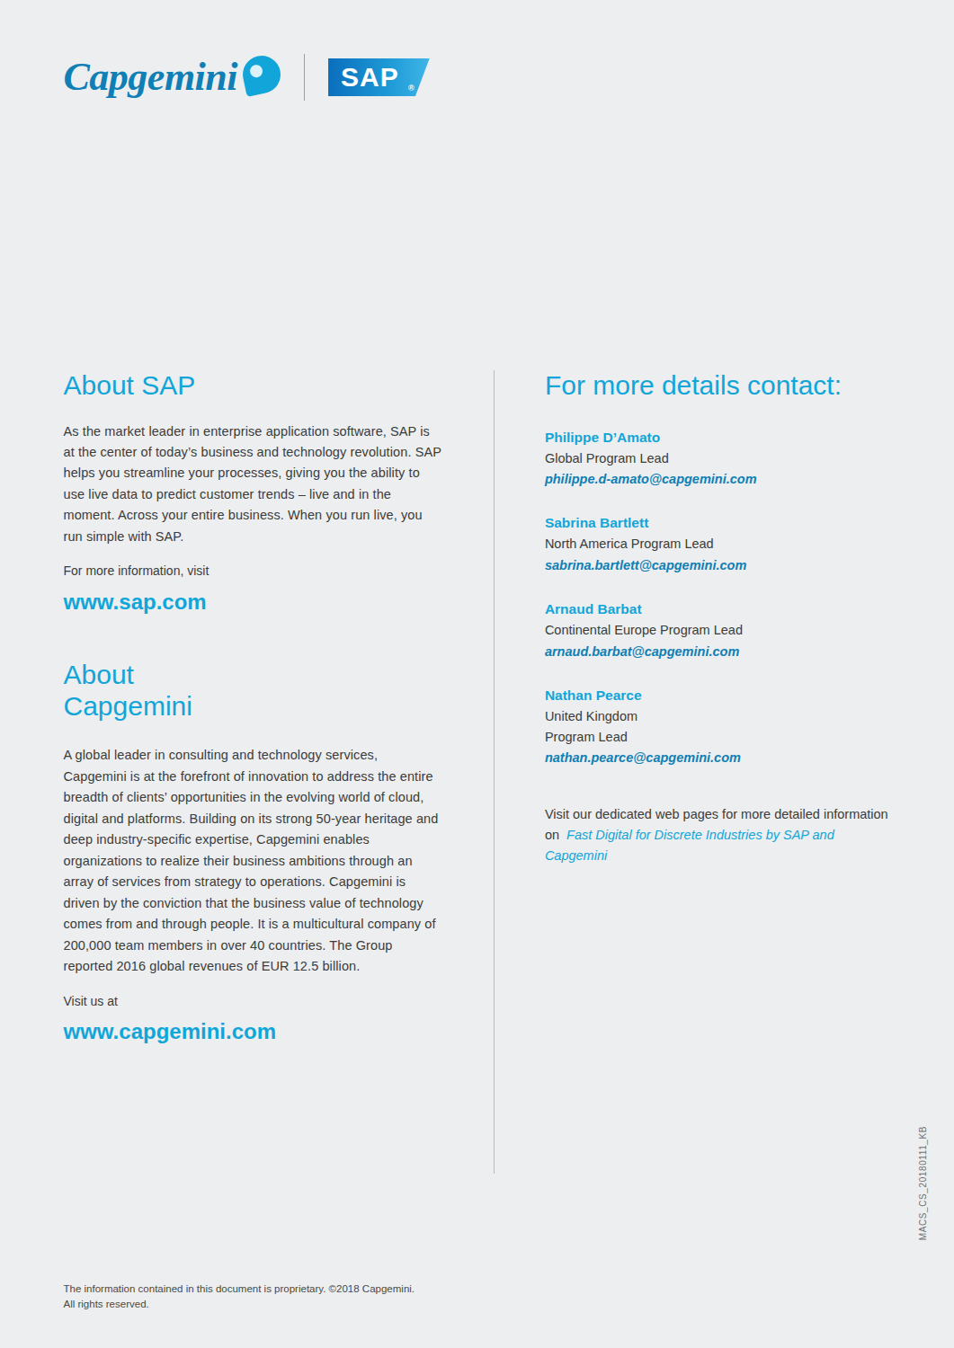Capgemini
SAP®
About SAP
As the market leader in enterprise application software, SAP is at the center of today’s business and technology revolution. SAP helps you streamline your processes, giving you the ability to use live data to predict customer trends – live and in the moment. Across your entire business. When you run live, you run simple with SAP.
For more information, visit
www.sap.com
About
Capgemini
A global leader in consulting and technology services, Capgemini is at the forefront of innovation to address the entire breadth of clients’ opportunities in the evolving world of cloud, digital and platforms. Building on its strong 50-year heritage and deep industry-specific expertise, Capgemini enables organizations to realize their business ambitions through an array of services from strategy to operations. Capgemini is driven by the conviction that the business value of technology comes from and through people. It is a multicultural company of 200,000 team members in over 40 countries. The Group reported 2016 global revenues of EUR 12.5 billion.
Visit us at
www.capgemini.com
For more details contact:
Philippe D’Amato
Global Program Lead
philippe.d-amato@capgemini.com
Sabrina Bartlett
North America Program Lead
sabrina.bartlett@capgemini.com
Arnaud Barbat
Continental Europe Program Lead
arnaud.barbat@capgemini.com
Nathan Pearce
United Kingdom
Program Lead
nathan.pearce@capgemini.com
Visit our dedicated web pages for more detailed information on Fast Digital for Discrete Industries by SAP and Capgemini
MACS_CS_20180111_KB
The information contained in this document is proprietary. ©2018 Capgemini.
All rights reserved.